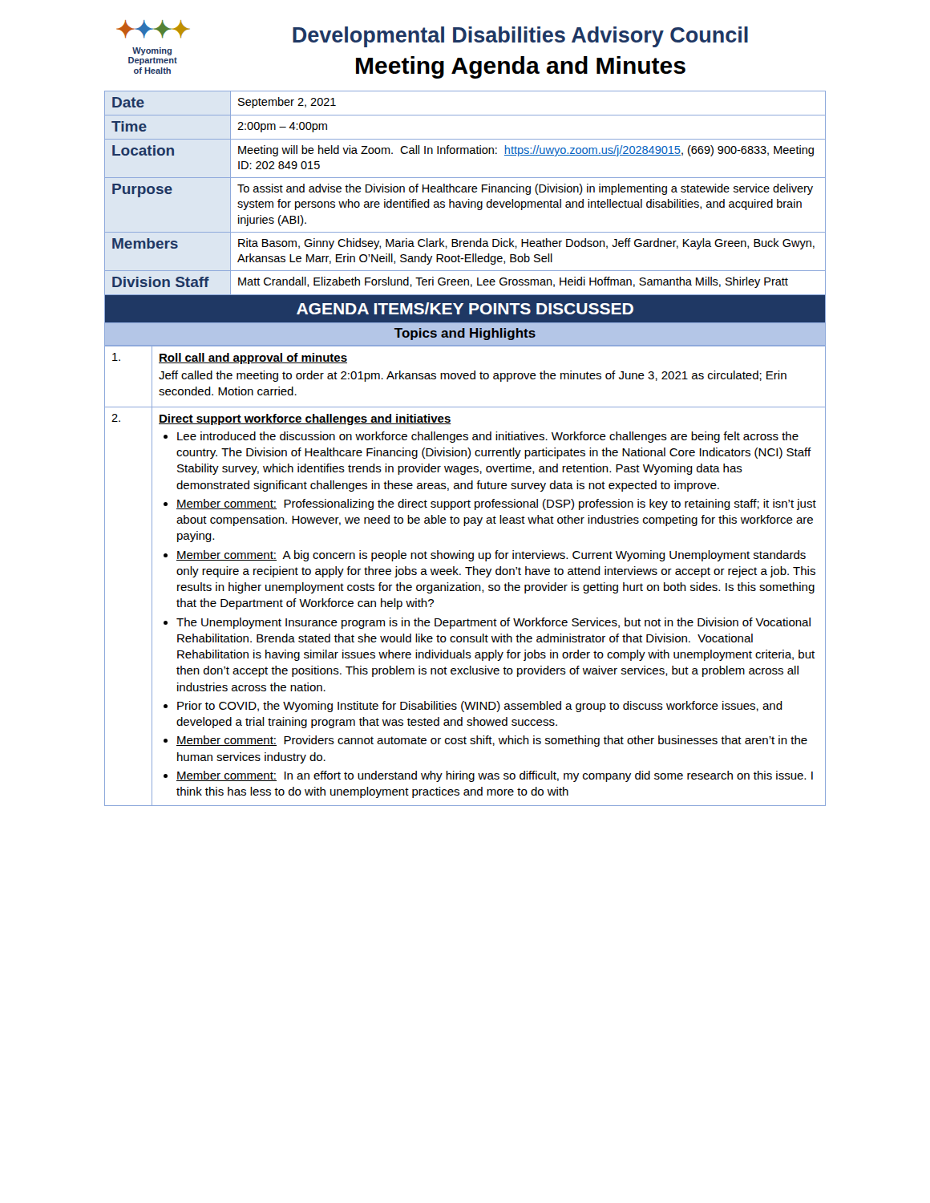✦✦✦✦ Wyoming
Department
of Health
Developmental Disabilities Advisory Council
Meeting Agenda and Minutes
| Date | September 2, 2021 |
| Time | 2:00pm – 4:00pm |
| Location | Meeting will be held via Zoom. Call In Information: https://uwyo.zoom.us/j/202849015 , (669) 900-6833, Meeting ID: 202 849 015 |
| Purpose | To assist and advise the Division of Healthcare Financing (Division) in implementing a statewide service delivery system for persons who are identified as having developmental and intellectual disabilities, and acquired brain injuries (ABI). |
| Members | Rita Basom, Ginny Chidsey, Maria Clark, Brenda Dick, Heather Dodson, Jeff Gardner, Kayla Green, Buck Gwyn, Arkansas Le Marr, Erin O’Neill, Sandy Root-Elledge, Bob Sell |
| Division Staff | Matt Crandall, Elizabeth Forslund, Teri Green, Lee Grossman, Heidi Hoffman, Samantha Mills, Shirley Pratt |
AGENDA ITEMS/KEY POINTS DISCUSSED
Topics and Highlights
| 1. | Roll call and approval of minutes Jeff called the meeting to order at 2:01pm. Arkansas moved to approve the minutes of June 3, 2021 as circulated; Erin seconded. Motion carried. |
| 2. | Direct support workforce challenges and initiatives Lee introduced the discussion on workforce challenges and initiatives. Workforce challenges are being felt across the country. The Division of Healthcare Financing (Division) currently participates in the National Core Indicators (NCI) Staff Stability survey, which identifies trends in provider wages, overtime, and retention. Past Wyoming data has demonstrated significant challenges in these areas, and future survey data is not expected to improve. Member comment: Professionalizing the direct support professional (DSP) profession is key to retaining staff; it isn’t just about compensation. However, we need to be able to pay at least what other industries competing for this workforce are paying. Member comment: A big concern is people not showing up for interviews. Current Wyoming Unemployment standards only require a recipient to apply for three jobs a week. They don’t have to attend interviews or accept or reject a job. This results in higher unemployment costs for the organization, so the provider is getting hurt on both sides. Is this something that the Department of Workforce can help with? The Unemployment Insurance program is in the Department of Workforce Services, but not in the Division of Vocational Rehabilitation. Brenda stated that she would like to consult with the administrator of that Division. Vocational Rehabilitation is having similar issues where individuals apply for jobs in order to comply with unemployment criteria, but then don’t accept the positions. This problem is not exclusive to providers of waiver services, but a problem across all industries across the nation. Prior to COVID, the Wyoming Institute for Disabilities (WIND) assembled a group to discuss workforce issues, and developed a trial training program that was tested and showed success. Member comment: Providers cannot automate or cost shift, which is something that other businesses that aren’t in the human services industry do. Member comment: In an effort to understand why hiring was so difficult, my company did some research on this issue. I think this has less to do with unemployment practices and more to do with |